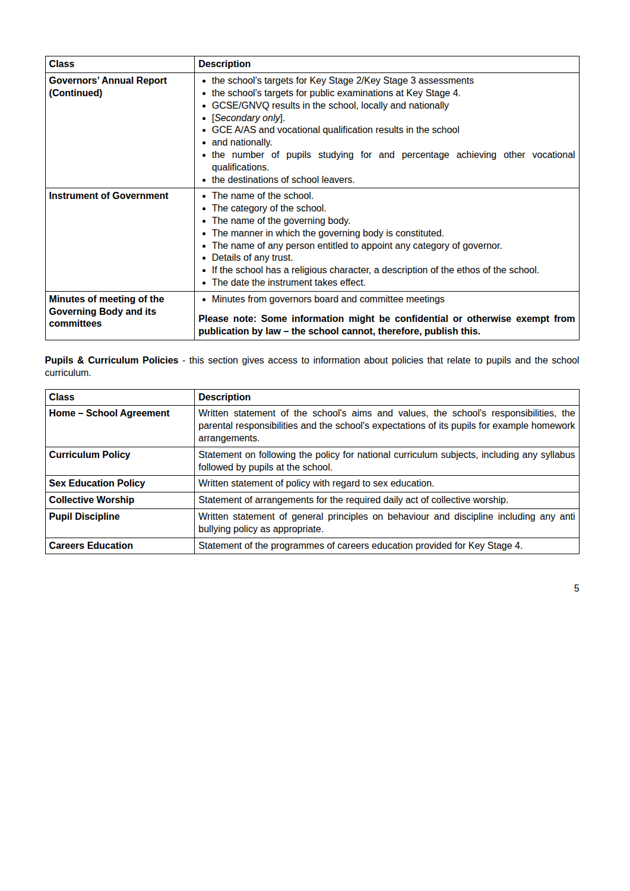| Class | Description |
| --- | --- |
| Governors’ Annual Report (Continued) | the school's targets for Key Stage 2/Key Stage 3 assessments the school's targets for public examinations at Key Stage 4. GCSE/GNVQ results in the school, locally and nationally [ Secondary only ]. GCE A/AS and vocational qualification results in the school and nationally. the number of pupils studying for and percentage achieving other vocational qualifications. the destinations of school leavers. |
| Instrument of Government | The name of the school. The category of the school. The name of the governing body. The manner in which the governing body is constituted. The name of any person entitled to appoint any category of governor. Details of any trust. If the school has a religious character, a description of the ethos of the school. The date the instrument takes effect. |
| Minutes of meeting of the Governing Body and its committees | Minutes from governors board and committee meetings Please note: Some information might be confidential or otherwise exempt from publication by law – the school cannot, therefore, publish this. |
Pupils & Curriculum Policies - this section gives access to information about policies that relate to pupils and the school curriculum.
| Class | Description |
| --- | --- |
| Home – School Agreement | Written statement of the school's aims and values, the school's responsibilities, the parental responsibilities and the school's expectations of its pupils for example homework arrangements. |
| Curriculum Policy | Statement on following the policy for national curriculum subjects, including any syllabus followed by pupils at the school. |
| Sex Education Policy | Written statement of policy with regard to sex education. |
| Collective Worship | Statement of arrangements for the required daily act of collective worship. |
| Pupil Discipline | Written statement of general principles on behaviour and discipline including any anti bullying policy as appropriate. |
| Careers Education | Statement of the programmes of careers education provided for Key Stage 4. |
5